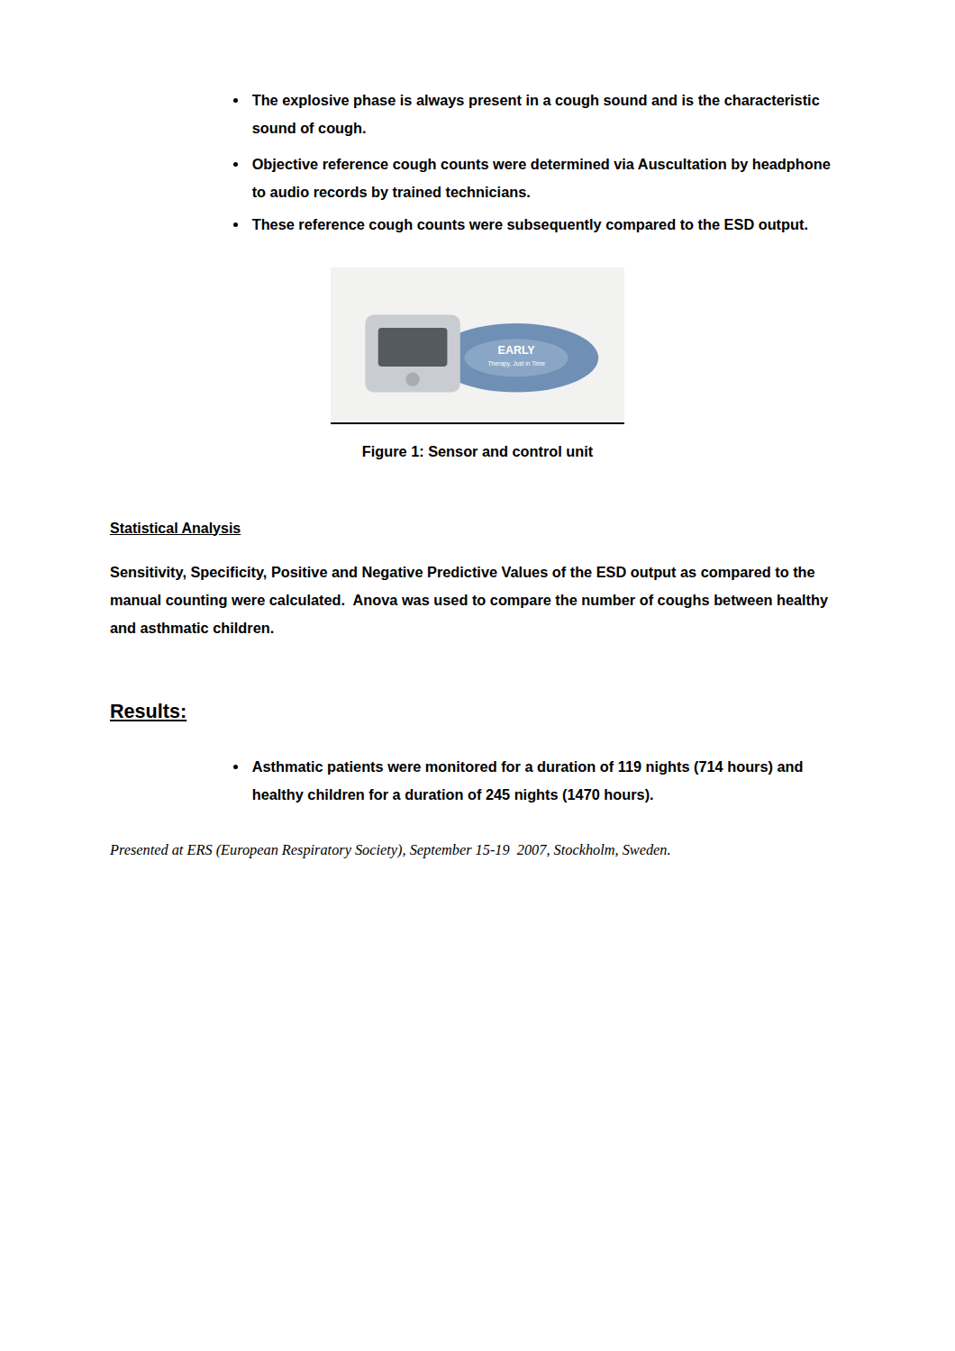The explosive phase is always present in a cough sound and is the characteristic sound of cough.
Objective reference cough counts were determined via Auscultation by headphone to audio records by trained technicians.
These reference cough counts were subsequently compared to the ESD output.
Figure 1: Sensor and control unit
Statistical Analysis
Sensitivity, Specificity, Positive and Negative Predictive Values of the ESD output as compared to the manual counting were calculated. Anova was used to compare the number of coughs between healthy and asthmatic children.
Results:
Asthmatic patients were monitored for a duration of 119 nights (714 hours) and healthy children for a duration of 245 nights (1470 hours).
Presented at ERS (European Respiratory Society), September 15-19 2007, Stockholm, Sweden.